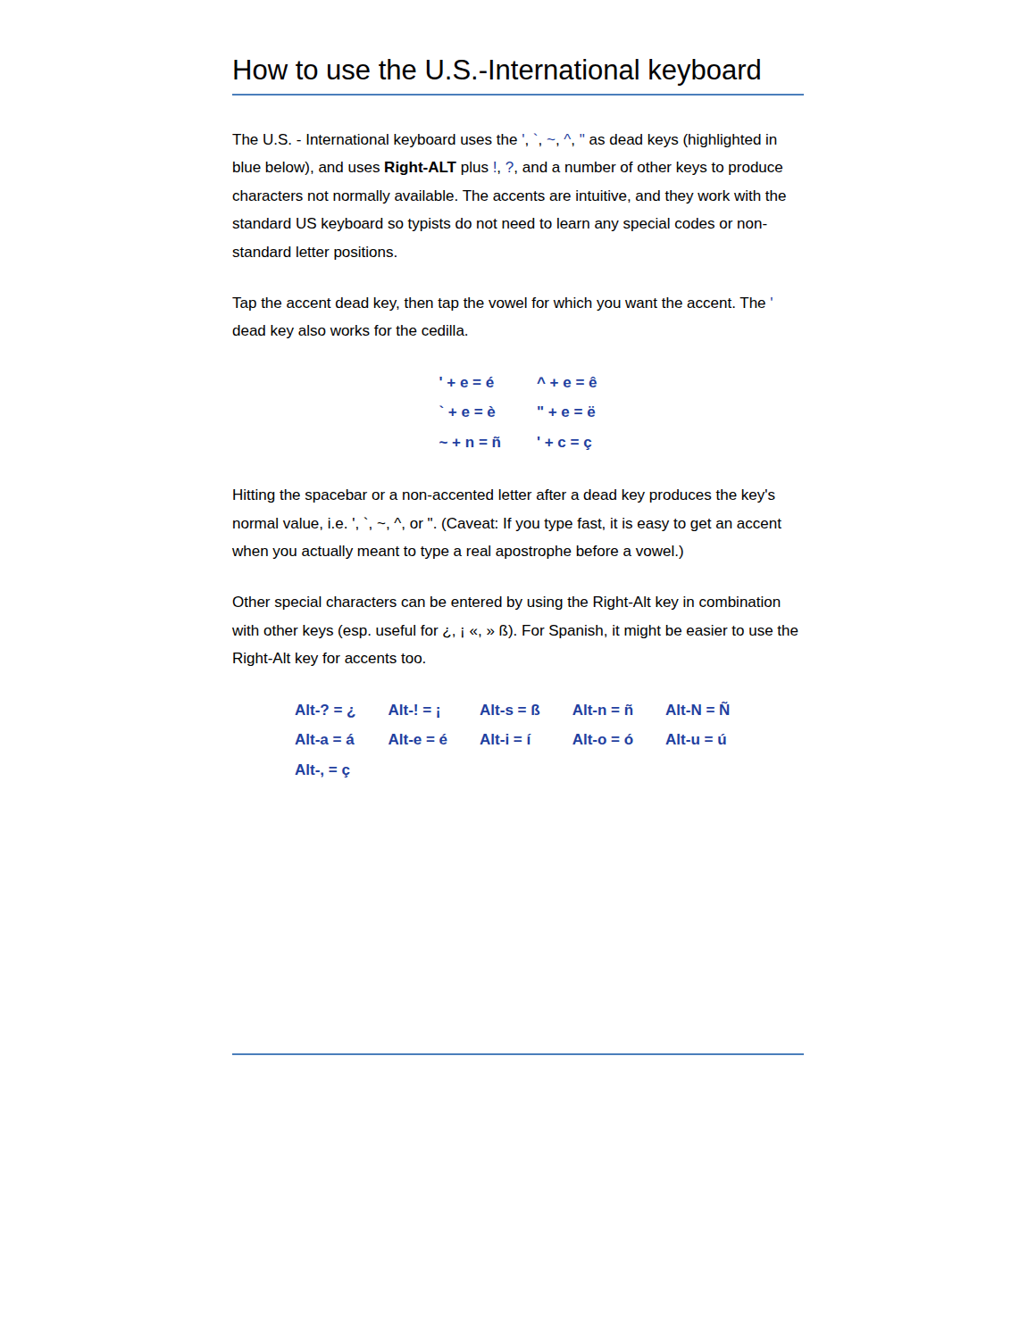How to use the U.S.-International keyboard
The U.S. - International keyboard uses the ', `, ~, ^, " as dead keys (highlighted in blue below), and uses Right-ALT plus !, ?, and a number of other keys to produce characters not normally available. The accents are intuitive, and they work with the standard US keyboard so typists do not need to learn any special codes or non-standard letter positions.
Tap the accent dead key, then tap the vowel for which you want the accent. The ' dead key also works for the cedilla.
| ' + e = é | ^ + e = ê |
| ` + e = è | " + e = ë |
| ~ + n = ñ | ' + c = ç |
Hitting the spacebar or a non-accented letter after a dead key produces the key's normal value, i.e. ', `, ~, ^, or ". (Caveat: If you type fast, it is easy to get an accent when you actually meant to type a real apostrophe before a vowel.)
Other special characters can be entered by using the Right-Alt key in combination with other keys (esp. useful for ¿, ¡ «, » ß). For Spanish, it might be easier to use the Right-Alt key for accents too.
| Alt-? = ¿ | Alt-! = ¡ | Alt-s = ß | Alt-n = ñ | Alt-N = Ñ |
| Alt-a = á | Alt-e = é | Alt-i = í | Alt-o = ó | Alt-u = ú |
| Alt-, = ç | | | | |